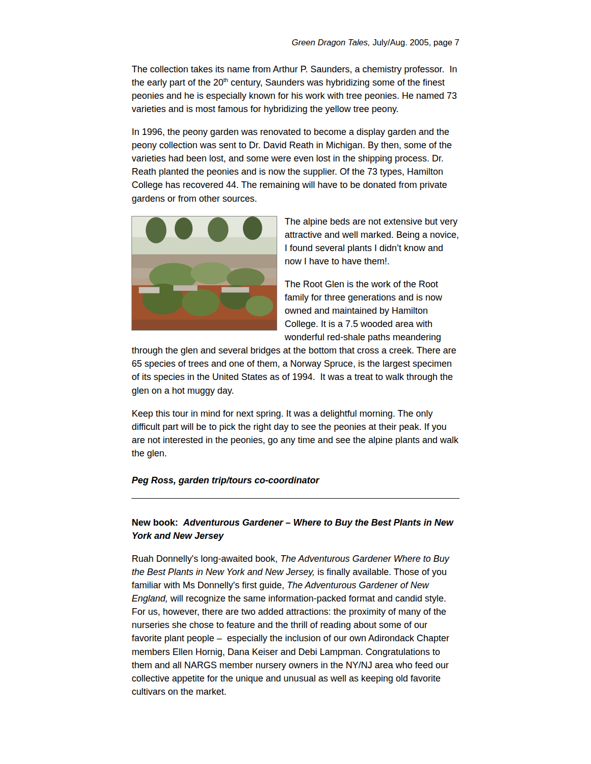Green Dragon Tales, July/Aug. 2005, page 7
The collection takes its name from Arthur P. Saunders, a chemistry professor. In the early part of the 20th century, Saunders was hybridizing some of the finest peonies and he is especially known for his work with tree peonies. He named 73 varieties and is most famous for hybridizing the yellow tree peony.
In 1996, the peony garden was renovated to become a display garden and the peony collection was sent to Dr. David Reath in Michigan. By then, some of the varieties had been lost, and some were even lost in the shipping process. Dr. Reath planted the peonies and is now the supplier. Of the 73 types, Hamilton College has recovered 44. The remaining will have to be donated from private gardens or from other sources.
The alpine beds are not extensive but very attractive and well marked. Being a novice, I found several plants I didn’t know and now I have to have them!.
The Root Glen is the work of the Root family for three generations and is now owned and maintained by Hamilton College. It is a 7.5 wooded area with wonderful red-shale paths meandering through the glen and several bridges at the bottom that cross a creek. There are 65 species of trees and one of them, a Norway Spruce, is the largest specimen of its species in the United States as of 1994. It was a treat to walk through the glen on a hot muggy day.
Keep this tour in mind for next spring. It was a delightful morning. The only difficult part will be to pick the right day to see the peonies at their peak. If you are not interested in the peonies, go any time and see the alpine plants and walk the glen.
Peg Ross, garden trip/tours co-coordinator
New book: Adventurous Gardener – Where to Buy the Best Plants in New York and New Jersey
Ruah Donnelly's long-awaited book, The Adventurous Gardener Where to Buy the Best Plants in New York and New Jersey, is finally available. Those of you familiar with Ms Donnelly's first guide, The Adventurous Gardener of New England, will recognize the same information-packed format and candid style. For us, however, there are two added attractions: the proximity of many of the nurseries she chose to feature and the thrill of reading about some of our favorite plant people – especially the inclusion of our own Adirondack Chapter members Ellen Hornig, Dana Keiser and Debi Lampman. Congratulations to them and all NARGS member nursery owners in the NY/NJ area who feed our collective appetite for the unique and unusual as well as keeping old favorite cultivars on the market.